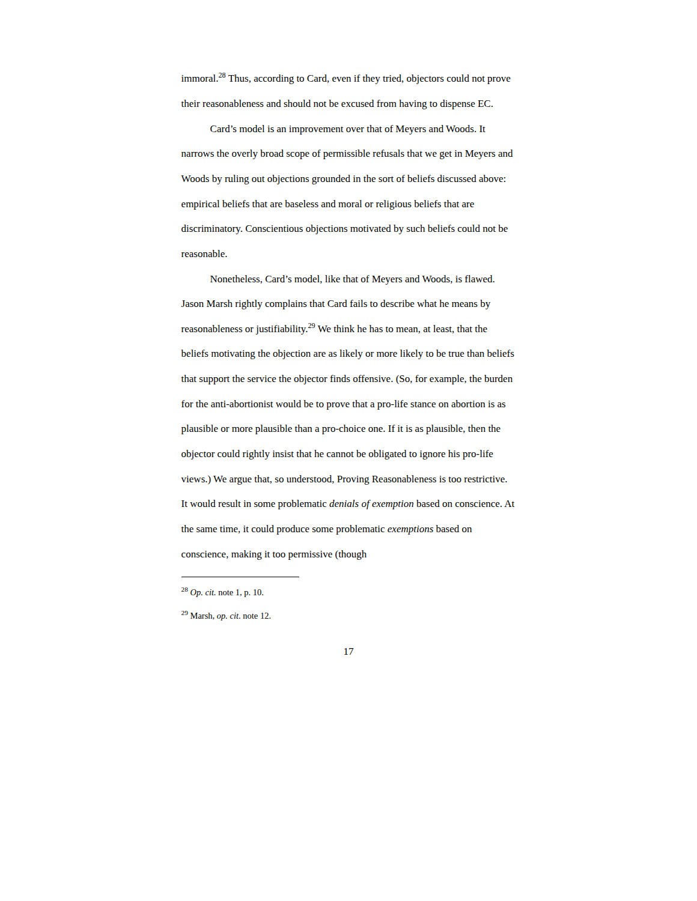immoral.28 Thus, according to Card, even if they tried, objectors could not prove their reasonableness and should not be excused from having to dispense EC.
Card’s model is an improvement over that of Meyers and Woods. It narrows the overly broad scope of permissible refusals that we get in Meyers and Woods by ruling out objections grounded in the sort of beliefs discussed above: empirical beliefs that are baseless and moral or religious beliefs that are discriminatory. Conscientious objections motivated by such beliefs could not be reasonable.
Nonetheless, Card’s model, like that of Meyers and Woods, is flawed. Jason Marsh rightly complains that Card fails to describe what he means by reasonableness or justifiability.29 We think he has to mean, at least, that the beliefs motivating the objection are as likely or more likely to be true than beliefs that support the service the objector finds offensive. (So, for example, the burden for the anti-abortionist would be to prove that a pro-life stance on abortion is as plausible or more plausible than a pro-choice one. If it is as plausible, then the objector could rightly insist that he cannot be obligated to ignore his pro-life views.) We argue that, so understood, Proving Reasonableness is too restrictive. It would result in some problematic denials of exemption based on conscience. At the same time, it could produce some problematic exemptions based on conscience, making it too permissive (though
28 Op. cit. note 1, p. 10.
29 Marsh, op. cit. note 12.
17